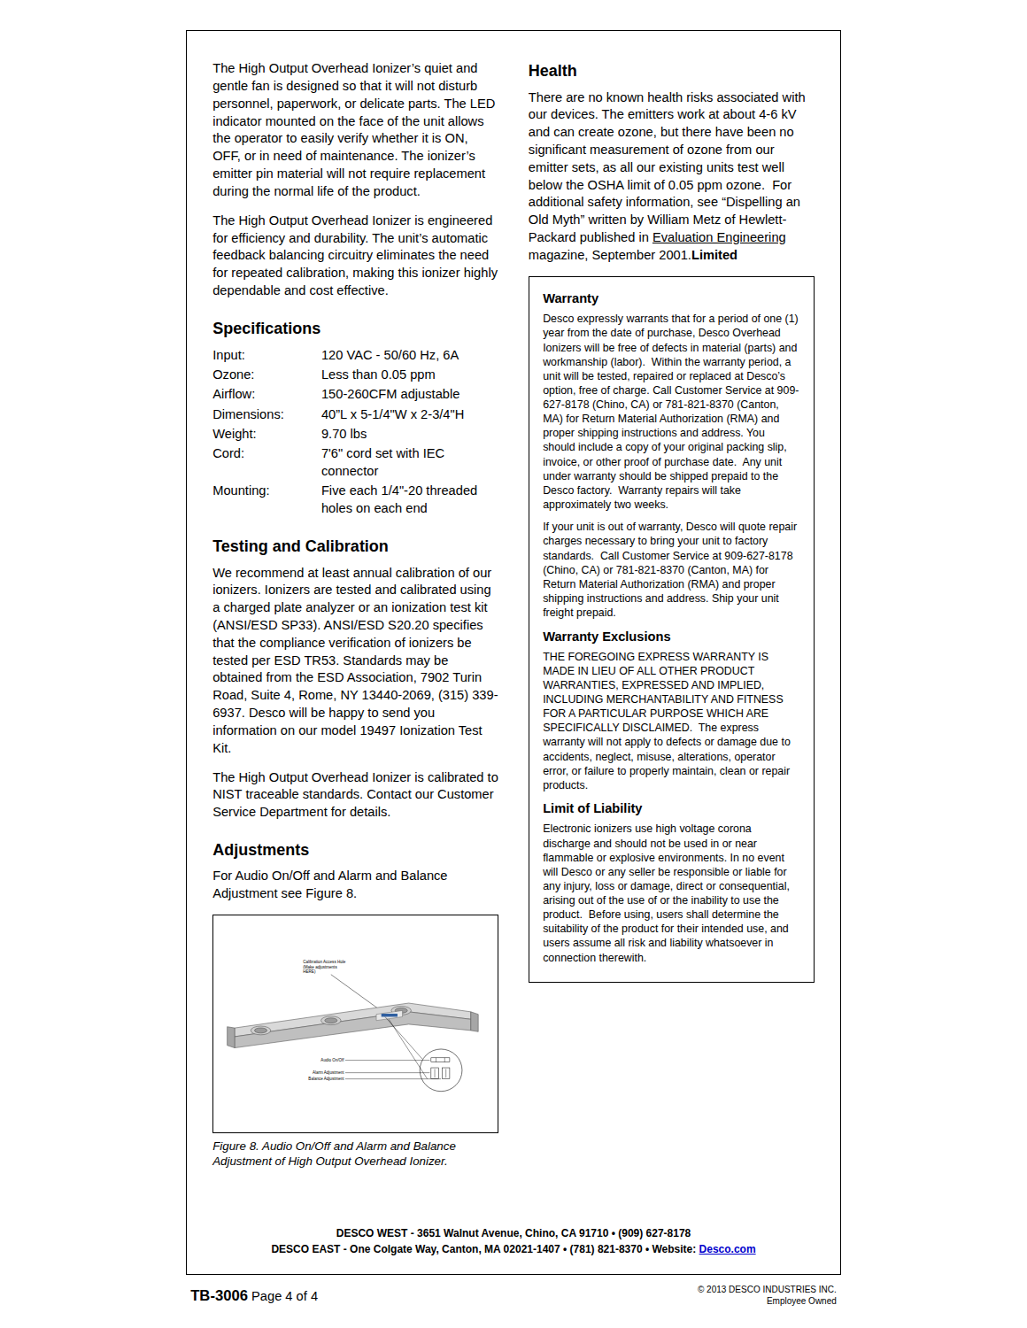The High Output Overhead Ionizer’s quiet and gentle fan is designed so that it will not disturb personnel, paperwork, or delicate parts. The LED indicator mounted on the face of the unit allows the operator to easily verify whether it is ON, OFF, or in need of maintenance. The ionizer’s emitter pin material will not require replacement during the normal life of the product.
The High Output Overhead Ionizer is engineered for efficiency and durability. The unit’s automatic feedback balancing circuitry eliminates the need for repeated calibration, making this ionizer highly dependable and cost effective.
Specifications
| Input: | 120 VAC - 50/60 Hz, 6A |
| Ozone: | Less than 0.05 ppm |
| Airflow: | 150-260CFM adjustable |
| Dimensions: | 40”L x 5-1/4"W x 2-3/4"H |
| Weight: | 9.70 lbs |
| Cord: | 7'6" cord set with IEC connector |
| Mounting: | Five each 1/4"-20 threaded holes on each end |
Testing and Calibration
We recommend at least annual calibration of our ionizers. Ionizers are tested and calibrated using a charged plate analyzer or an ionization test kit (ANSI/ESD SP33). ANSI/ESD S20.20 specifies that the compliance verification of ionizers be tested per ESD TR53. Standards may be obtained from the ESD Association, 7902 Turin Road, Suite 4, Rome, NY 13440-2069, (315) 339-6937. Desco will be happy to send you information on our model 19497 Ionization Test Kit.
The High Output Overhead Ionizer is calibrated to NIST traceable standards. Contact our Customer Service Department for details.
Adjustments
For Audio On/Off and Alarm and Balance Adjustment see Figure 8.
Calibration Access Hole (Make adjustments HERE) Audio On/Off Alarm Adjustment Balance Adjustment
Figure 8. Audio On/Off and Alarm and Balance Adjustment of High Output Overhead Ionizer.
Health
There are no known health risks associated with our devices. The emitters work at about 4-6 kV and can create ozone, but there have been no significant measurement of ozone from our emitter sets, as all our existing units test well below the OSHA limit of 0.05 ppm ozone. For additional safety information, see “Dispelling an Old Myth” written by William Metz of Hewlett-Packard published in Evaluation Engineering magazine, September 2001.Limited
Warranty
Desco expressly warrants that for a period of one (1) year from the date of purchase, Desco Overhead Ionizers will be free of defects in material (parts) and workmanship (labor). Within the warranty period, a unit will be tested, repaired or replaced at Desco’s option, free of charge. Call Customer Service at 909-627-8178 (Chino, CA) or 781-821-8370 (Canton, MA) for Return Material Authorization (RMA) and proper shipping instructions and address. You should include a copy of your original packing slip, invoice, or other proof of purchase date. Any unit under warranty should be shipped prepaid to the Desco factory. Warranty repairs will take approximately two weeks.
If your unit is out of warranty, Desco will quote repair charges necessary to bring your unit to factory standards. Call Customer Service at 909-627-8178 (Chino, CA) or 781-821-8370 (Canton, MA) for Return Material Authorization (RMA) and proper shipping instructions and address. Ship your unit freight prepaid.
Warranty Exclusions
THE FOREGOING EXPRESS WARRANTY IS MADE IN LIEU OF ALL OTHER PRODUCT WARRANTIES, EXPRESSED AND IMPLIED, INCLUDING MERCHANTABILITY AND FITNESS FOR A PARTICULAR PURPOSE WHICH ARE SPECIFICALLY DISCLAIMED. The express warranty will not apply to defects or damage due to accidents, neglect, misuse, alterations, operator error, or failure to properly maintain, clean or repair products.
Limit of Liability
Electronic ionizers use high voltage corona discharge and should not be used in or near flammable or explosive environments. In no event will Desco or any seller be responsible or liable for any injury, loss or damage, direct or consequential, arising out of the use of or the inability to use the product. Before using, users shall determine the suitability of the product for their intended use, and users assume all risk and liability whatsoever in connection therewith.
DESCO WEST - 3651 Walnut Avenue, Chino, CA 91710 • (909) 627-8178
DESCO EAST - One Colgate Way, Canton, MA 02021-1407 • (781) 821-8370 • Website: Desco.com
TB-3006 Page 4 of 4
© 2013 DESCO INDUSTRIES INC.
Employee Owned